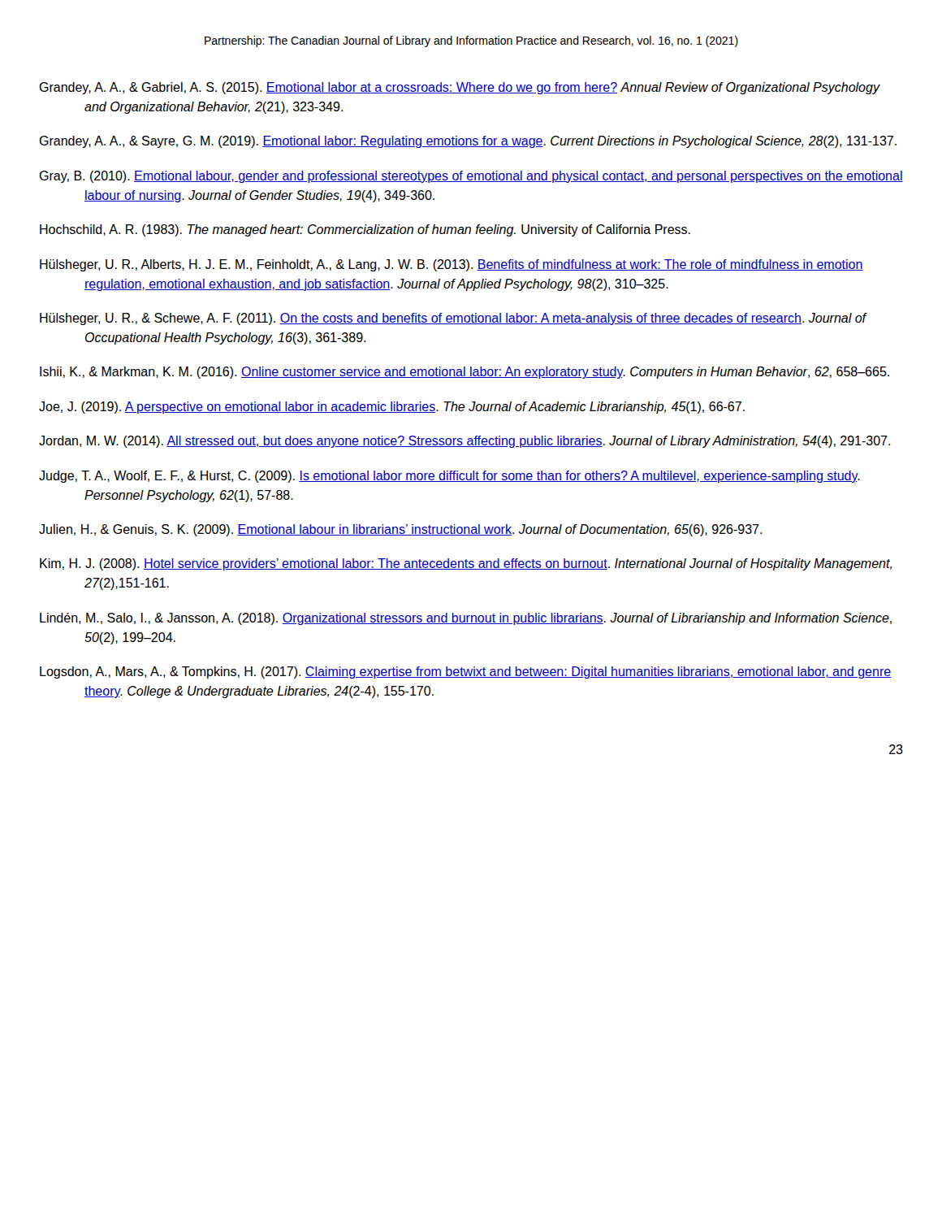Partnership: The Canadian Journal of Library and Information Practice and Research, vol. 16, no. 1 (2021)
Grandey, A. A., & Gabriel, A. S. (2015). Emotional labor at a crossroads: Where do we go from here? Annual Review of Organizational Psychology and Organizational Behavior, 2(21), 323-349.
Grandey, A. A., & Sayre, G. M. (2019). Emotional labor: Regulating emotions for a wage. Current Directions in Psychological Science, 28(2), 131-137.
Gray, B. (2010). Emotional labour, gender and professional stereotypes of emotional and physical contact, and personal perspectives on the emotional labour of nursing. Journal of Gender Studies, 19(4), 349-360.
Hochschild, A. R. (1983). The managed heart: Commercialization of human feeling. University of California Press.
Hülsheger, U. R., Alberts, H. J. E. M., Feinholdt, A., & Lang, J. W. B. (2013). Benefits of mindfulness at work: The role of mindfulness in emotion regulation, emotional exhaustion, and job satisfaction. Journal of Applied Psychology, 98(2), 310–325.
Hülsheger, U. R., & Schewe, A. F. (2011). On the costs and benefits of emotional labor: A meta-analysis of three decades of research. Journal of Occupational Health Psychology, 16(3), 361-389.
Ishii, K., & Markman, K. M. (2016). Online customer service and emotional labor: An exploratory study. Computers in Human Behavior, 62, 658–665.
Joe, J. (2019). A perspective on emotional labor in academic libraries. The Journal of Academic Librarianship, 45(1), 66-67.
Jordan, M. W. (2014). All stressed out, but does anyone notice? Stressors affecting public libraries. Journal of Library Administration, 54(4), 291-307.
Judge, T. A., Woolf, E. F., & Hurst, C. (2009). Is emotional labor more difficult for some than for others? A multilevel, experience-sampling study. Personnel Psychology, 62(1), 57-88.
Julien, H., & Genuis, S. K. (2009). Emotional labour in librarians’ instructional work. Journal of Documentation, 65(6), 926-937.
Kim, H. J. (2008). Hotel service providers’ emotional labor: The antecedents and effects on burnout. International Journal of Hospitality Management, 27(2),151-161.
Lindén, M., Salo, I., & Jansson, A. (2018). Organizational stressors and burnout in public librarians. Journal of Librarianship and Information Science, 50(2), 199–204.
Logsdon, A., Mars, A., & Tompkins, H. (2017). Claiming expertise from betwixt and between: Digital humanities librarians, emotional labor, and genre theory. College & Undergraduate Libraries, 24(2-4), 155-170.
23